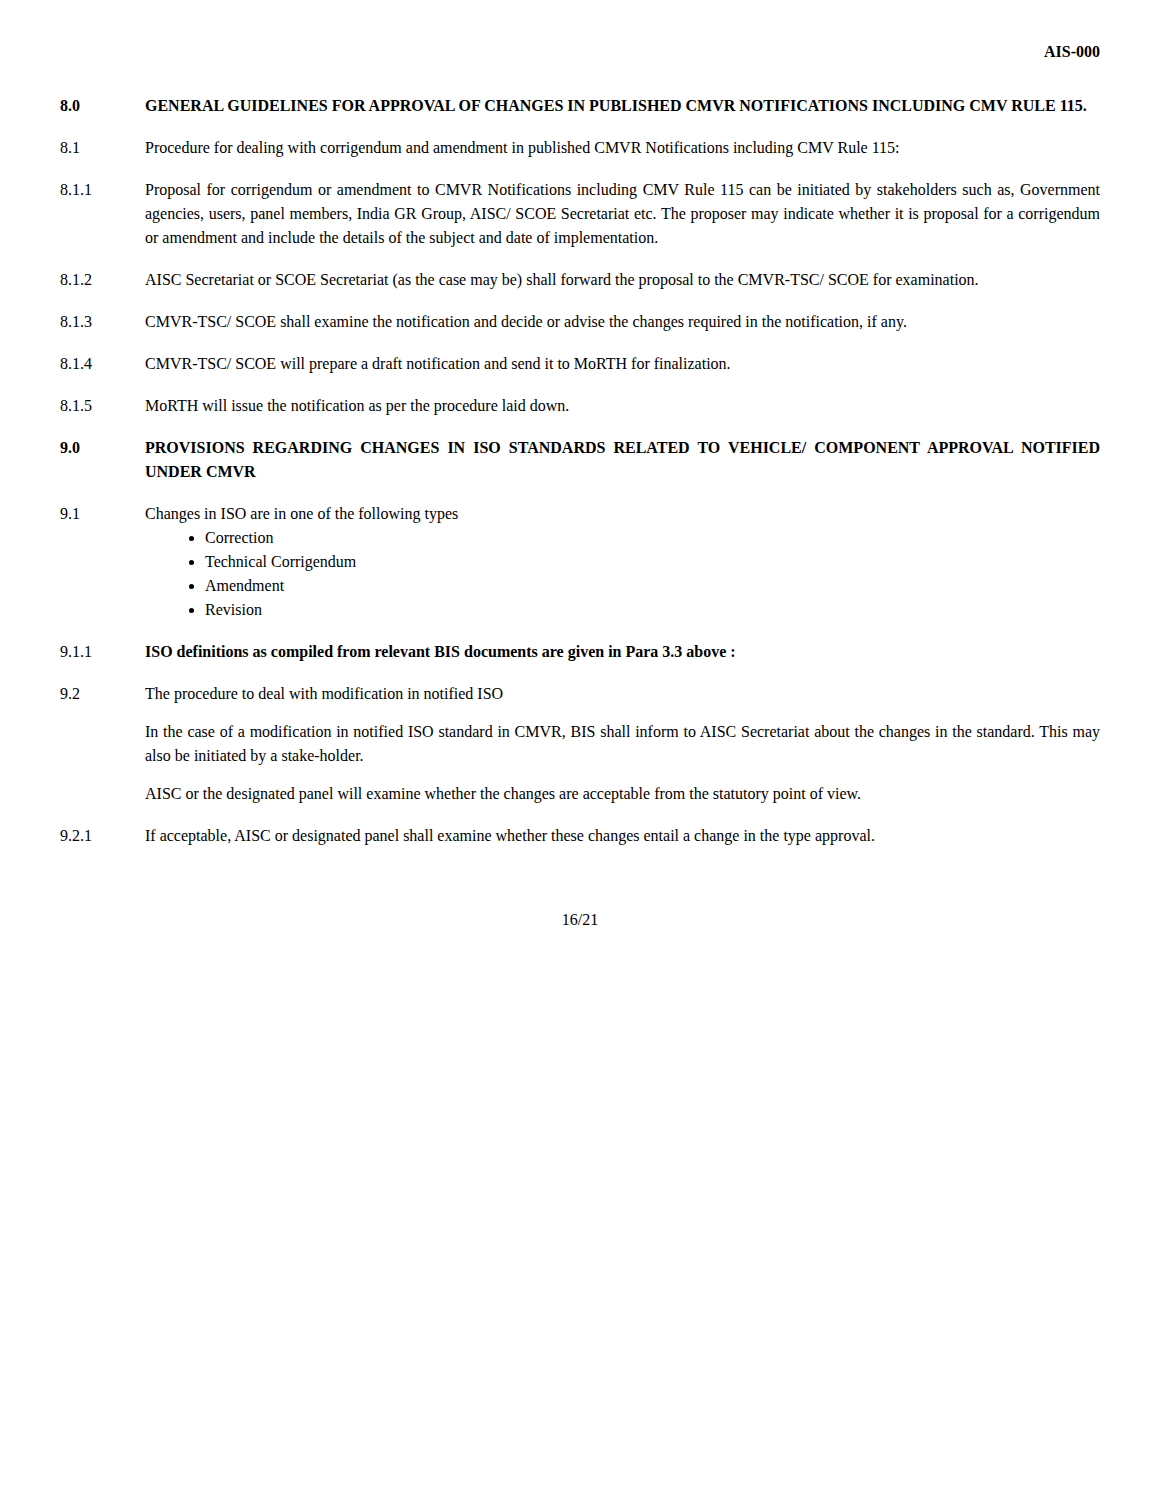AIS-000
8.0
GENERAL GUIDELINES FOR APPROVAL OF CHANGES IN PUBLISHED CMVR NOTIFICATIONS INCLUDING CMV RULE 115.
8.1
Procedure for dealing with corrigendum and amendment in published CMVR Notifications including CMV Rule 115:
8.1.1
Proposal for corrigendum or amendment to CMVR Notifications including CMV Rule 115 can be initiated by stakeholders such as, Government agencies, users, panel members, India GR Group, AISC/ SCOE Secretariat etc. The proposer may indicate whether it is proposal for a corrigendum or amendment and include the details of the subject and date of implementation.
8.1.2
AISC Secretariat or SCOE Secretariat (as the case may be) shall forward the proposal to the CMVR-TSC/ SCOE for examination.
8.1.3
CMVR-TSC/ SCOE shall examine the notification and decide or advise the changes required in the notification, if any.
8.1.4
CMVR-TSC/ SCOE will prepare a draft notification and send it to MoRTH for finalization.
8.1.5
MoRTH will issue the notification as per the procedure laid down.
9.0
PROVISIONS REGARDING CHANGES IN ISO STANDARDS RELATED TO VEHICLE/ COMPONENT APPROVAL NOTIFIED UNDER CMVR
9.1
Changes in ISO are in one of the following types
Correction
Technical Corrigendum
Amendment
Revision
9.1.1
ISO definitions as compiled from relevant BIS documents are given in Para 3.3 above :
9.2
The procedure to deal with modification in notified ISO
In the case of a modification in notified ISO standard in CMVR, BIS shall inform to AISC Secretariat about the changes in the standard. This may also be initiated by a stake-holder.
AISC or the designated panel will examine whether the changes are acceptable from the statutory point of view.
9.2.1
If acceptable, AISC or designated panel shall examine whether these changes entail a change in the type approval.
16/21